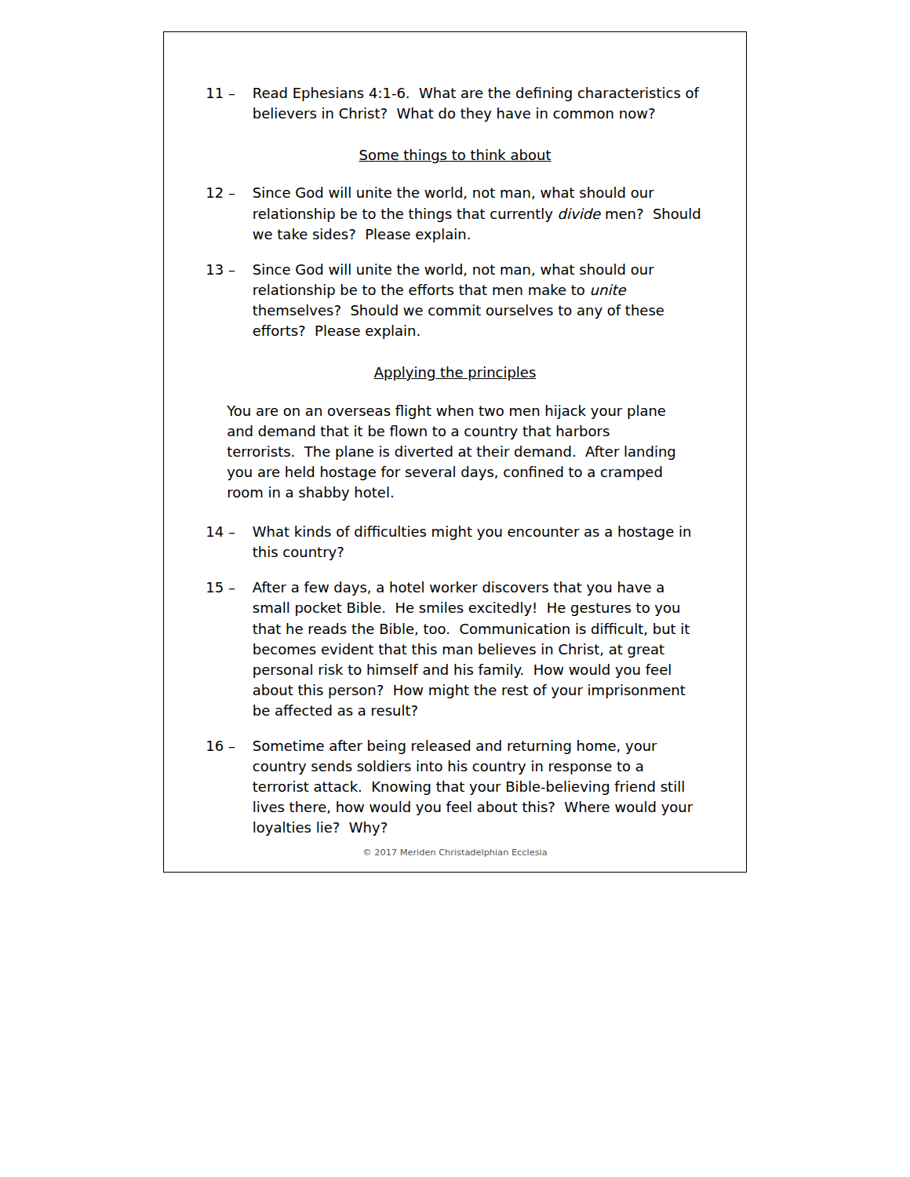11 –Read Ephesians 4:1-6. What are the defining characteristics of believers in Christ? What do they have in common now?
Some things to think about
12 –Since God will unite the world, not man, what should our relationship be to the things that currently divide men? Should we take sides? Please explain.
13 –Since God will unite the world, not man, what should our relationship be to the efforts that men make to unite themselves? Should we commit ourselves to any of these efforts? Please explain.
Applying the principles
You are on an overseas flight when two men hijack your plane and demand that it be flown to a country that harbors terrorists. The plane is diverted at their demand. After landing you are held hostage for several days, confined to a cramped room in a shabby hotel.
14 –What kinds of difficulties might you encounter as a hostage in this country?
15 –After a few days, a hotel worker discovers that you have a small pocket Bible. He smiles excitedly! He gestures to you that he reads the Bible, too. Communication is difficult, but it becomes evident that this man believes in Christ, at great personal risk to himself and his family. How would you feel about this person? How might the rest of your imprisonment be affected as a result?
16 –Sometime after being released and returning home, your country sends soldiers into his country in response to a terrorist attack. Knowing that your Bible-believing friend still lives there, how would you feel about this? Where would your loyalties lie? Why?
© 2017 Meriden Christadelphian Ecclesia